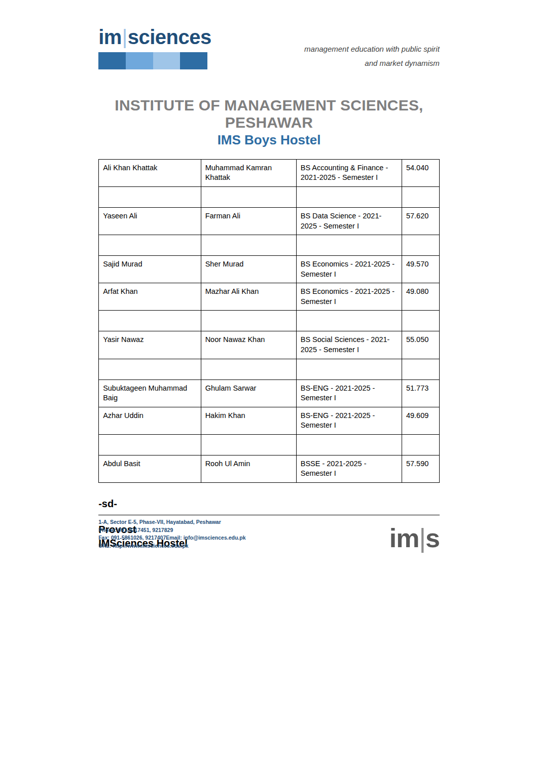im|sciences
management education with public spirit
and market dynamism
INSTITUTE OF MANAGEMENT SCIENCES, PESHAWAR
IMS Boys Hostel
| Ali Khan Khattak | Muhammad Kamran Khattak | BS Accounting & Finance - 2021-2025 - Semester I | 54.040 |
| Yaseen Ali | Farman Ali | BS Data Science - 2021-2025 - Semester I | 57.620 |
| Sajid Murad | Sher Murad | BS Economics - 2021-2025 - Semester I | 49.570 |
| Arfat Khan | Mazhar Ali Khan | BS Economics - 2021-2025 - Semester I | 49.080 |
| Yasir Nawaz | Noor Nawaz Khan | BS Social Sciences - 2021-2025 - Semester I | 55.050 |
| Subuktageen Muhammad Baig | Ghulam Sarwar | BS-ENG - 2021-2025 - Semester I | 51.773 |
| Azhar Uddin | Hakim Khan | BS-ENG - 2021-2025 - Semester I | 49.609 |
| Abdul Basit | Rooh Ul Amin | BSSE - 2021-2025 - Semester I | 57.590 |
-sd-
Provost
IMSciences Hostel
1-A, Sector E-5, Phase-VII, Hayatabad, Peshawar
Phone: 091-9217451, 9217829
Fax: 091-5861026, 9217407Email: info@imsciences.edu.pk
URL: http://www.imsciences.edu.pk
im|s